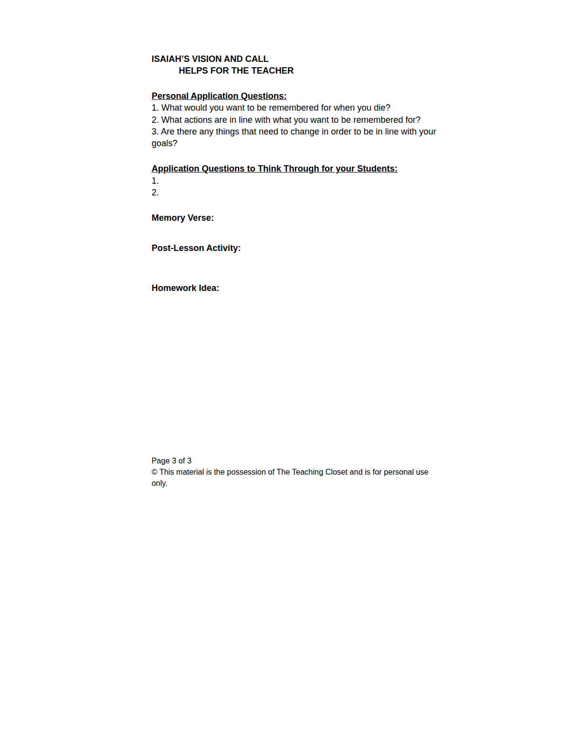ISAIAH’S VISION AND CALLHELPS FOR THE TEACHER
Personal Application Questions:
1. What would you want to be remembered for when you die?
2. What actions are in line with what you want to be remembered for?
3. Are there any things that need to change in order to be in line with your goals?
Application Questions to Think Through for your Students:
1.
2.
Memory Verse:
Post-Lesson Activity:
Homework Idea:
Page 3 of 3
© This material is the possession of The Teaching Closet and is for personal use only.